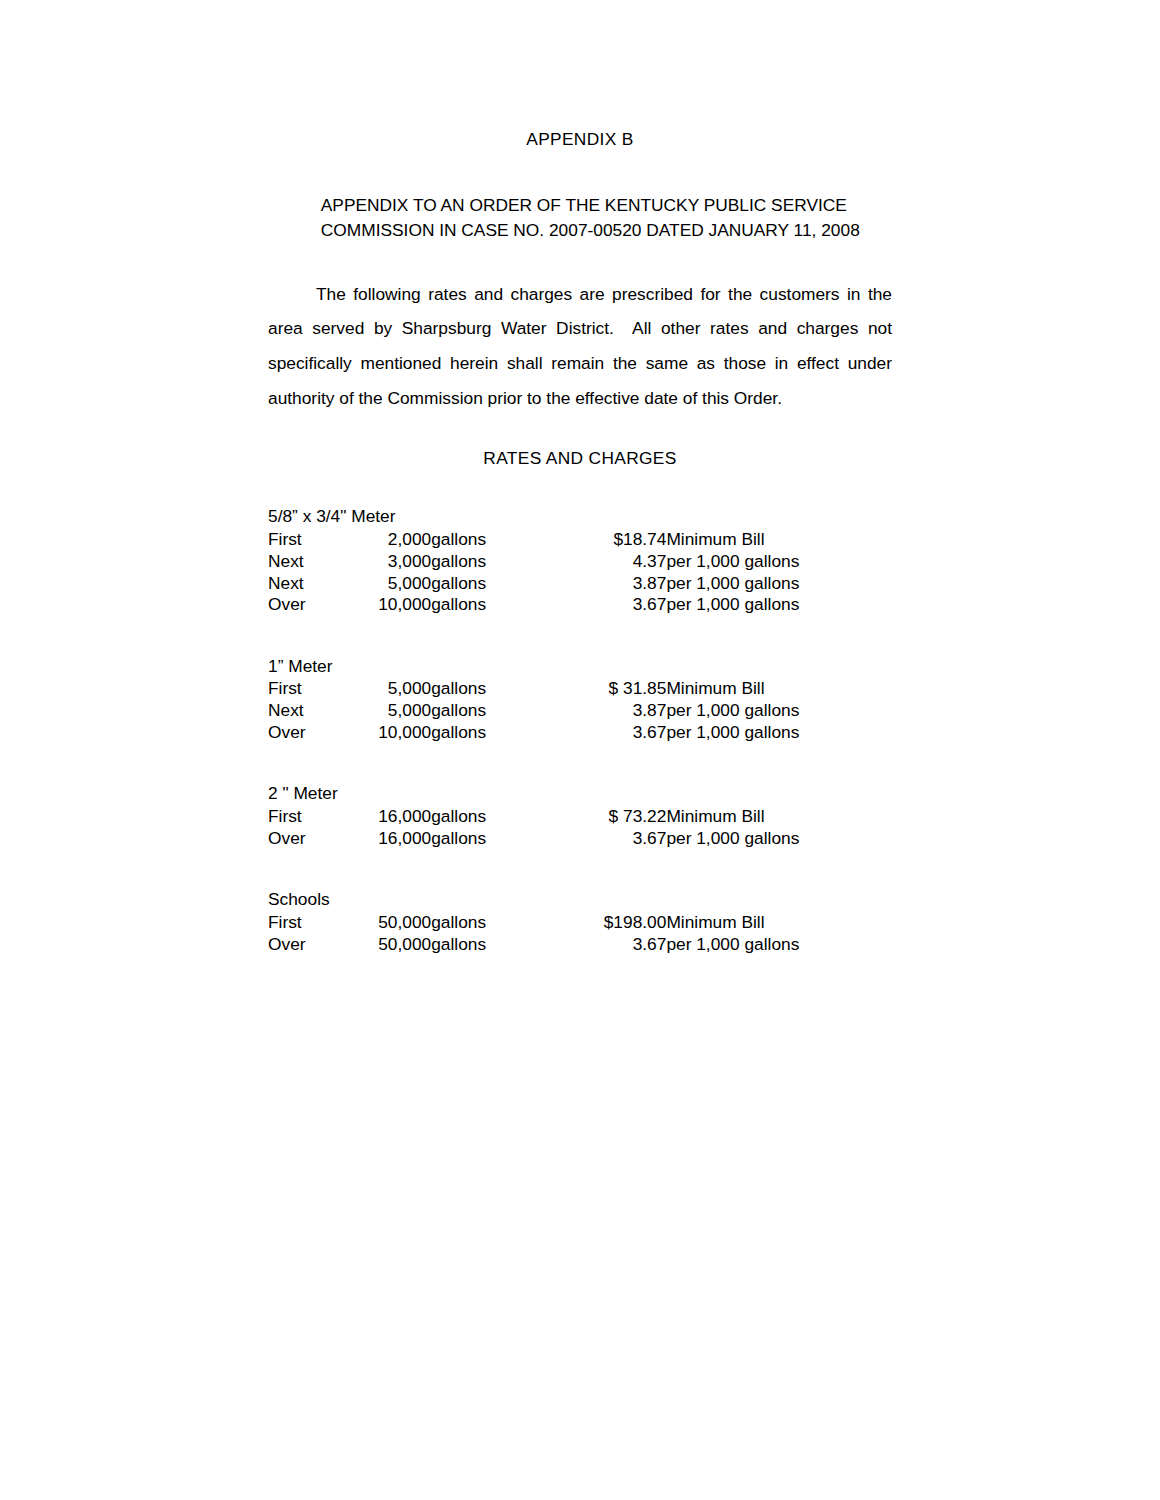APPENDIX B
APPENDIX TO AN ORDER OF THE KENTUCKY PUBLIC SERVICE
COMMISSION IN CASE NO. 2007-00520 DATED JANUARY 11, 2008
The following rates and charges are prescribed for the customers in the area served by Sharpsburg Water District. All other rates and charges not specifically mentioned herein shall remain the same as those in effect under authority of the Commission prior to the effective date of this Order.
RATES AND CHARGES
5/8” x 3/4" Meter
| First | 2,000 | gallons | $18.74 | Minimum Bill |
| Next | 3,000 | gallons | 4.37 | per 1,000 gallons |
| Next | 5,000 | gallons | 3.87 | per 1,000 gallons |
| Over | 10,000 | gallons | 3.67 | per 1,000 gallons |
1” Meter
| First | 5,000 | gallons | $ 31.85 | Minimum Bill |
| Next | 5,000 | gallons | 3.87 | per 1,000 gallons |
| Over | 10,000 | gallons | 3.67 | per 1,000 gallons |
2 " Meter
| First | 16,000 | gallons | $ 73.22 | Minimum Bill |
| Over | 16,000 | gallons | 3.67 | per 1,000 gallons |
Schools
| First | 50,000 | gallons | $198.00 | Minimum Bill |
| Over | 50,000 | gallons | 3.67 | per 1,000 gallons |